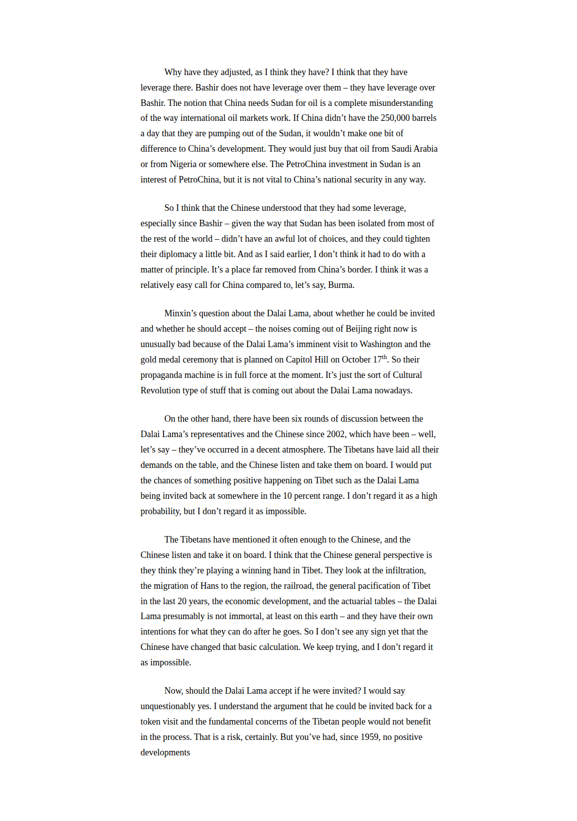Why have they adjusted, as I think they have? I think that they have leverage there. Bashir does not have leverage over them – they have leverage over Bashir. The notion that China needs Sudan for oil is a complete misunderstanding of the way international oil markets work. If China didn’t have the 250,000 barrels a day that they are pumping out of the Sudan, it wouldn’t make one bit of difference to China’s development. They would just buy that oil from Saudi Arabia or from Nigeria or somewhere else. The PetroChina investment in Sudan is an interest of PetroChina, but it is not vital to China’s national security in any way.
So I think that the Chinese understood that they had some leverage, especially since Bashir – given the way that Sudan has been isolated from most of the rest of the world – didn’t have an awful lot of choices, and they could tighten their diplomacy a little bit. And as I said earlier, I don’t think it had to do with a matter of principle. It’s a place far removed from China’s border. I think it was a relatively easy call for China compared to, let’s say, Burma.
Minxin’s question about the Dalai Lama, about whether he could be invited and whether he should accept – the noises coming out of Beijing right now is unusually bad because of the Dalai Lama’s imminent visit to Washington and the gold medal ceremony that is planned on Capitol Hill on October 17th. So their propaganda machine is in full force at the moment. It’s just the sort of Cultural Revolution type of stuff that is coming out about the Dalai Lama nowadays.
On the other hand, there have been six rounds of discussion between the Dalai Lama’s representatives and the Chinese since 2002, which have been – well, let’s say – they’ve occurred in a decent atmosphere. The Tibetans have laid all their demands on the table, and the Chinese listen and take them on board. I would put the chances of something positive happening on Tibet such as the Dalai Lama being invited back at somewhere in the 10 percent range. I don’t regard it as a high probability, but I don’t regard it as impossible.
The Tibetans have mentioned it often enough to the Chinese, and the Chinese listen and take it on board. I think that the Chinese general perspective is they think they’re playing a winning hand in Tibet. They look at the infiltration, the migration of Hans to the region, the railroad, the general pacification of Tibet in the last 20 years, the economic development, and the actuarial tables – the Dalai Lama presumably is not immortal, at least on this earth – and they have their own intentions for what they can do after he goes. So I don’t see any sign yet that the Chinese have changed that basic calculation. We keep trying, and I don’t regard it as impossible.
Now, should the Dalai Lama accept if he were invited? I would say unquestionably yes. I understand the argument that he could be invited back for a token visit and the fundamental concerns of the Tibetan people would not benefit in the process. That is a risk, certainly. But you’ve had, since 1959, no positive developments